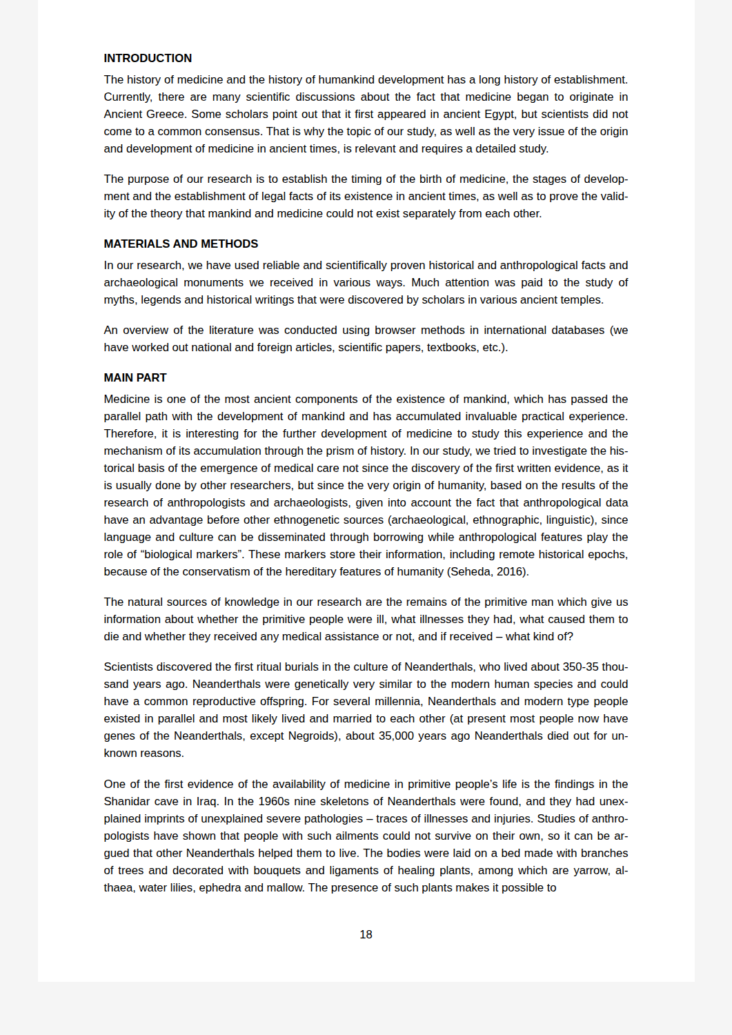Introduction
The history of medicine and the history of humankind development has a long history of establishment. Currently, there are many scientific discussions about the fact that medicine began to originate in Ancient Greece. Some scholars point out that it first appeared in ancient Egypt, but scientists did not come to a common consensus. That is why the topic of our study, as well as the very issue of the origin and development of medicine in ancient times, is relevant and requires a detailed study.
The purpose of our research is to establish the timing of the birth of medicine, the stages of development and the establishment of legal facts of its existence in ancient times, as well as to prove the validity of the theory that mankind and medicine could not exist separately from each other.
Materials and Methods
In our research, we have used reliable and scientifically proven historical and anthropological facts and archaeological monuments we received in various ways. Much attention was paid to the study of myths, legends and historical writings that were discovered by scholars in various ancient temples.
An overview of the literature was conducted using browser methods in international databases (we have worked out national and foreign articles, scientific papers, textbooks, etc.).
Main Part
Medicine is one of the most ancient components of the existence of mankind, which has passed the parallel path with the development of mankind and has accumulated invaluable practical experience. Therefore, it is interesting for the further development of medicine to study this experience and the mechanism of its accumulation through the prism of history. In our study, we tried to investigate the historical basis of the emergence of medical care not since the discovery of the first written evidence, as it is usually done by other researchers, but since the very origin of humanity, based on the results of the research of anthropologists and archaeologists, given into account the fact that anthropological data have an advantage before other ethnogenetic sources (archaeological, ethnographic, linguistic), since language and culture can be disseminated through borrowing while anthropological features play the role of “biological markers”. These markers store their information, including remote historical epochs, because of the conservatism of the hereditary features of humanity (Seheda, 2016).
The natural sources of knowledge in our research are the remains of the primitive man which give us information about whether the primitive people were ill, what illnesses they had, what caused them to die and whether they received any medical assistance or not, and if received – what kind of?
Scientists discovered the first ritual burials in the culture of Neanderthals, who lived about 350-35 thousand years ago. Neanderthals were genetically very similar to the modern human species and could have a common reproductive offspring. For several millennia, Neanderthals and modern type people existed in parallel and most likely lived and married to each other (at present most people now have genes of the Neanderthals, except Negroids), about 35,000 years ago Neanderthals died out for unknown reasons.
One of the first evidence of the availability of medicine in primitive people’s life is the findings in the Shanidar cave in Iraq. In the 1960s nine skeletons of Neanderthals were found, and they had unexplained imprints of unexplained severe pathologies – traces of illnesses and injuries. Studies of anthropologists have shown that people with such ailments could not survive on their own, so it can be argued that other Neanderthals helped them to live. The bodies were laid on a bed made with branches of trees and decorated with bouquets and ligaments of healing plants, among which are yarrow, althaea, water lilies, ephedra and mallow. The presence of such plants makes it possible to
18